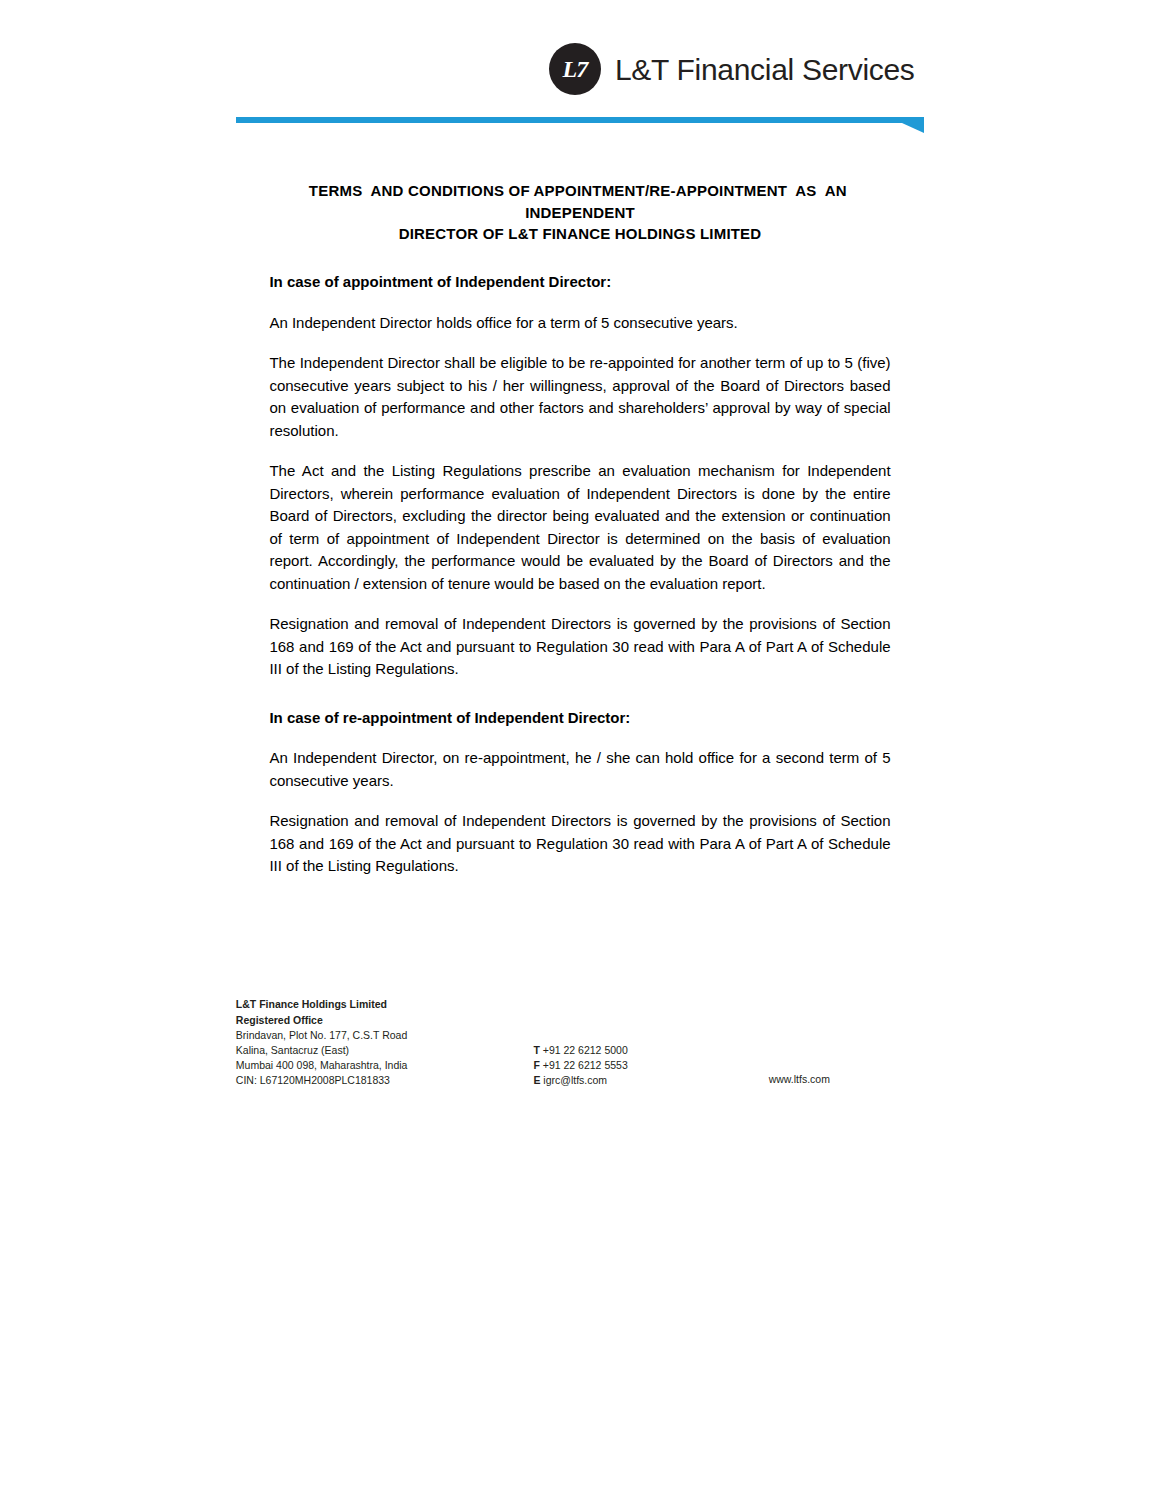L7
L&T Financial Services
TERMS AND CONDITIONS OF APPOINTMENT/RE-APPOINTMENT AS AN INDEPENDENT
DIRECTOR OF L&T FINANCE HOLDINGS LIMITED
In case of appointment of Independent Director:
An Independent Director holds office for a term of 5 consecutive years.
The Independent Director shall be eligible to be re-appointed for another term of up to 5 (five) consecutive years subject to his / her willingness, approval of the Board of Directors based on evaluation of performance and other factors and shareholders’ approval by way of special resolution.
The Act and the Listing Regulations prescribe an evaluation mechanism for Independent Directors, wherein performance evaluation of Independent Directors is done by the entire Board of Directors, excluding the director being evaluated and the extension or continuation of term of appointment of Independent Director is determined on the basis of evaluation report. Accordingly, the performance would be evaluated by the Board of Directors and the continuation / extension of tenure would be based on the evaluation report.
Resignation and removal of Independent Directors is governed by the provisions of Section 168 and 169 of the Act and pursuant to Regulation 30 read with Para A of Part A of Schedule III of the Listing Regulations.
In case of re-appointment of Independent Director:
An Independent Director, on re-appointment, he / she can hold office for a second term of 5 consecutive years.
Resignation and removal of Independent Directors is governed by the provisions of Section 168 and 169 of the Act and pursuant to Regulation 30 read with Para A of Part A of Schedule III of the Listing Regulations.
L&T Finance Holdings Limited
Registered Office
Brindavan, Plot No. 177, C.S.T Road
Kalina, Santacruz (East)
Mumbai 400 098, Maharashtra, India
CIN: L67120MH2008PLC181833
T +91 22 6212 5000
F +91 22 6212 5553
E igrc@ltfs.com
www.ltfs.com